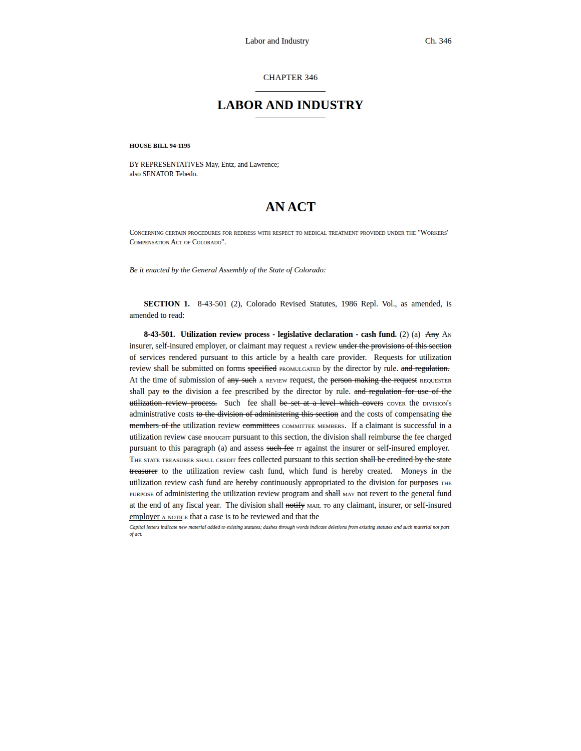Labor and Industry
Ch. 346
CHAPTER 346
LABOR AND INDUSTRY
HOUSE BILL 94-1195
BY REPRESENTATIVES May, Entz, and Lawrence;
also SENATOR Tebedo.
AN ACT
Concerning certain procedures for redress with respect to medical treatment provided under the "Workers' Compensation Act of Colorado".
Be it enacted by the General Assembly of the State of Colorado:
SECTION 1. 8-43-501 (2), Colorado Revised Statutes, 1986 Repl. Vol., as amended, is amended to read:
8-43-501. Utilization review process - legislative declaration - cash fund. (2) (a) Any An insurer, self-insured employer, or claimant may request a review under the provisions of this section of services rendered pursuant to this article by a health care provider. Requests for utilization review shall be submitted on forms specified promulgated by the director by rule. and regulation. At the time of submission of any such a review request, the person making the request requester shall pay to the division a fee prescribed by the director by rule. and regulation for use of the utilization review process. Such fee shall be set at a level which covers cover the division's administrative costs to the division of administering this section and the costs of compensating the members of the utilization review committees committee members. If a claimant is successful in a utilization review case brought pursuant to this section, the division shall reimburse the fee charged pursuant to this paragraph (a) and assess such fee it against the insurer or self-insured employer. The state treasurer shall credit fees collected pursuant to this section shall be credited by the state treasurer to the utilization review cash fund, which fund is hereby created. Moneys in the utilization review cash fund are hereby continuously appropriated to the division for purposes the purpose of administering the utilization review program and shall may not revert to the general fund at the end of any fiscal year. The division shall notify mail to any claimant, insurer, or self-insured employer a notice that a case is to be reviewed and that the
Capital letters indicate new material added to existing statutes; dashes through words indicate deletions from existing statutes and such material not part of act.